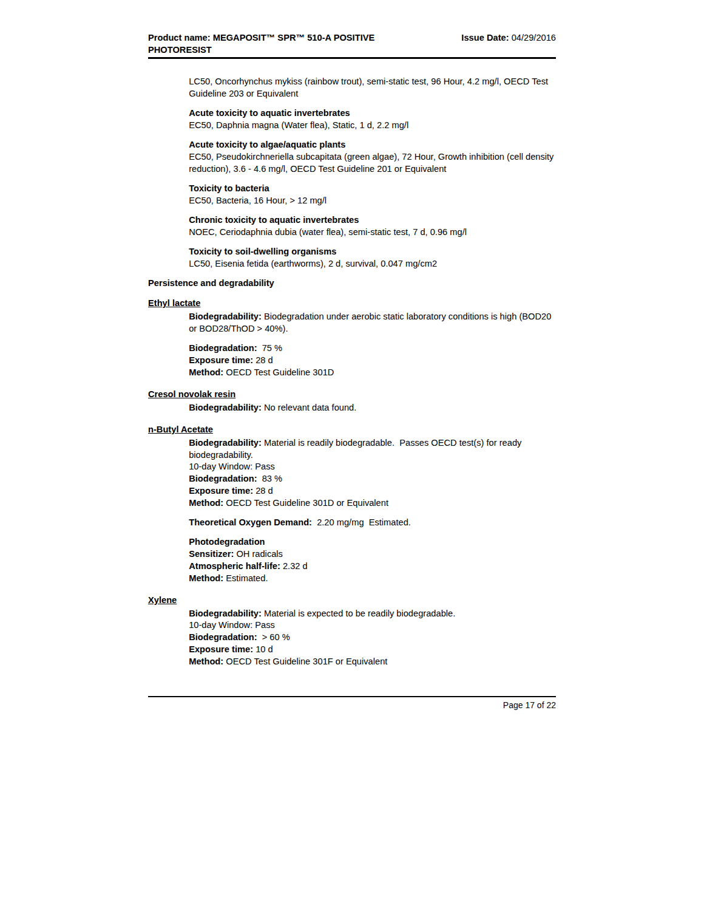Product name: MEGAPOSIT™ SPR™ 510-A POSITIVE PHOTORESIST
Issue Date: 04/29/2016
LC50, Oncorhynchus mykiss (rainbow trout), semi-static test, 96 Hour, 4.2 mg/l, OECD Test Guideline 203 or Equivalent
Acute toxicity to aquatic invertebrates
EC50, Daphnia magna (Water flea), Static, 1 d, 2.2 mg/l
Acute toxicity to algae/aquatic plants
EC50, Pseudokirchneriella subcapitata (green algae), 72 Hour, Growth inhibition (cell density reduction), 3.6 - 4.6 mg/l, OECD Test Guideline 201 or Equivalent
Toxicity to bacteria
EC50, Bacteria, 16 Hour, > 12 mg/l
Chronic toxicity to aquatic invertebrates
NOEC, Ceriodaphnia dubia (water flea), semi-static test, 7 d, 0.96 mg/l
Toxicity to soil-dwelling organisms
LC50, Eisenia fetida (earthworms), 2 d, survival, 0.047 mg/cm2
Persistence and degradability
Ethyl lactate
Biodegradability: Biodegradation under aerobic static laboratory conditions is high (BOD20 or BOD28/ThOD > 40%).
Biodegradation: 75 %
Exposure time: 28 d
Method: OECD Test Guideline 301D
Cresol novolak resin
Biodegradability: No relevant data found.
n-Butyl Acetate
Biodegradability: Material is readily biodegradable. Passes OECD test(s) for ready biodegradability.
10-day Window: Pass
Biodegradation: 83 %
Exposure time: 28 d
Method: OECD Test Guideline 301D or Equivalent
Theoretical Oxygen Demand: 2.20 mg/mg Estimated.
Photodegradation
Sensitizer: OH radicals
Atmospheric half-life: 2.32 d
Method: Estimated.
Xylene
Biodegradability: Material is expected to be readily biodegradable.
10-day Window: Pass
Biodegradation: > 60 %
Exposure time: 10 d
Method: OECD Test Guideline 301F or Equivalent
Page 17 of 22